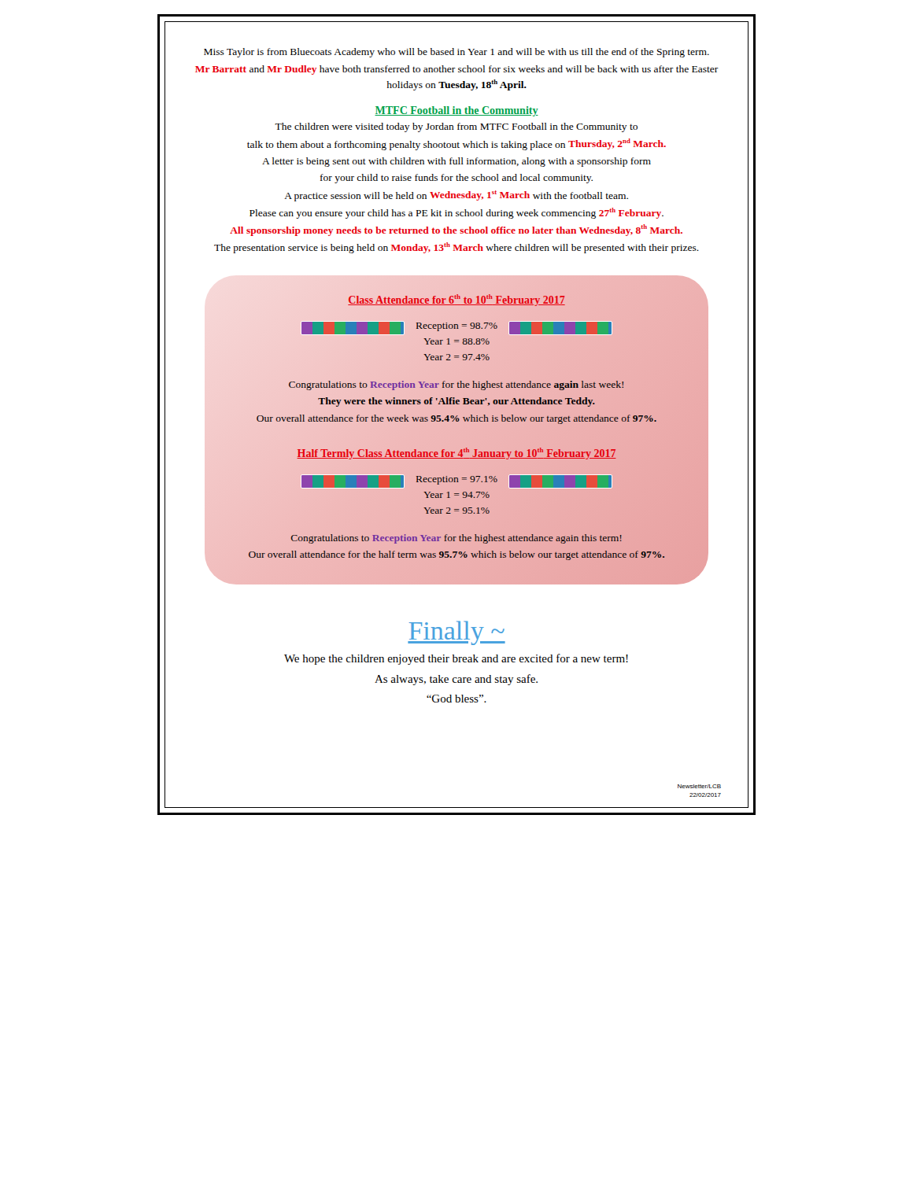Miss Taylor is from Bluecoats Academy who will be based in Year 1 and will be with us till the end of the Spring term.
Mr Barratt and Mr Dudley have both transferred to another school for six weeks and will be back with us after the Easter holidays on Tuesday, 18th April.
MTFC Football in the Community
The children were visited today by Jordan from MTFC Football in the Community to
talk to them about a forthcoming penalty shootout which is taking place on Thursday, 2nd March.
A letter is being sent out with children with full information, along with a sponsorship form
for your child to raise funds for the school and local community.
A practice session will be held on Wednesday, 1st March with the football team.
Please can you ensure your child has a PE kit in school during week commencing 27th February.
All sponsorship money needs to be returned to the school office no later than Wednesday, 8th March.
The presentation service is being held on Monday, 13th March where children will be presented with their prizes.
Class Attendance for 6th to 10th February 2017
Reception = 98.7%
Year 1 = 88.8%
Year 2 = 97.4%
Congratulations to Reception Year for the highest attendance again last week!
They were the winners of 'Alfie Bear', our Attendance Teddy.
Our overall attendance for the week was 95.4% which is below our target attendance of 97%.
Half Termly Class Attendance for 4th January to 10th February 2017
Reception = 97.1%
Year 1 = 94.7%
Year 2 = 95.1%
Congratulations to Reception Year for the highest attendance again this term!
Our overall attendance for the half term was 95.7% which is below our target attendance of 97%.
Finally ~
We hope the children enjoyed their break and are excited for a new term!
As always, take care and stay safe.
“God bless”.
Newsletter/LCB
22/02/2017